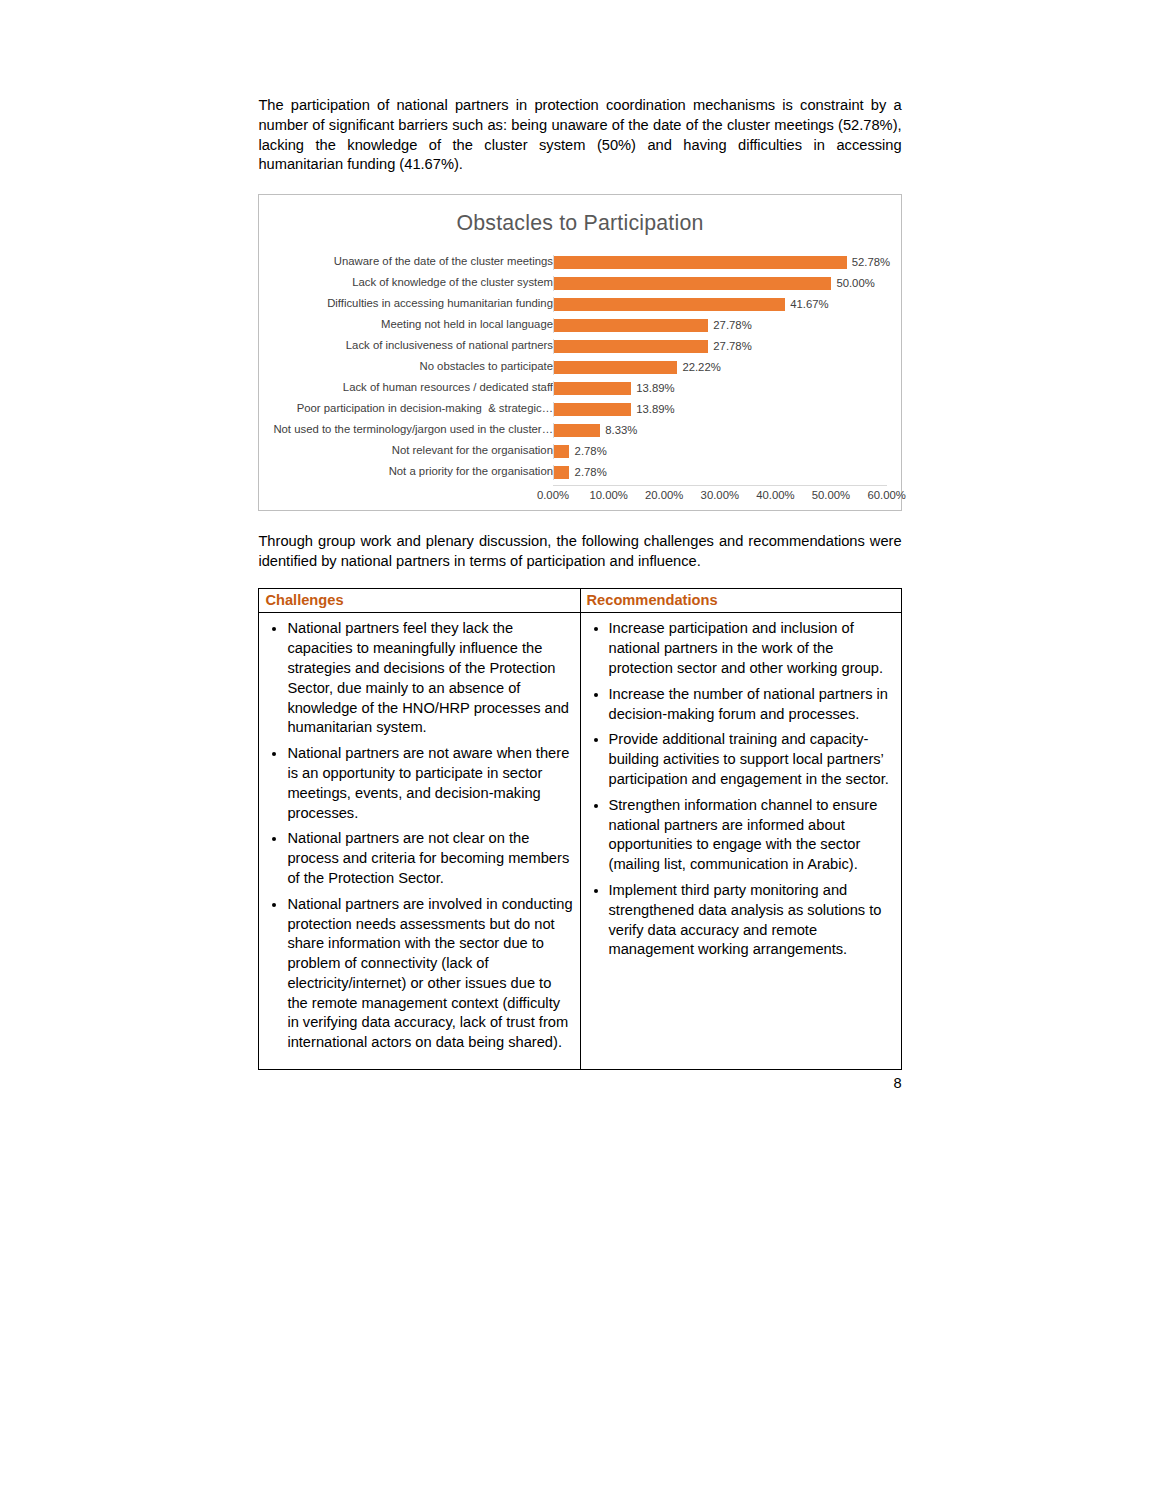The participation of national partners in protection coordination mechanisms is constraint by a number of significant barriers such as: being unaware of the date of the cluster meetings (52.78%), lacking the knowledge of the cluster system (50%) and having difficulties in accessing humanitarian funding (41.67%).
Obstacles to Participation
| Unaware of the date of the cluster meetings | 52.78% |
| Lack of knowledge of the cluster system | 50.00% |
| Difficulties in accessing humanitarian funding | 41.67% |
| Meeting not held in local language | 27.78% |
| Lack of inclusiveness of national partners | 27.78% |
| No obstacles to participate | 22.22% |
| Lack of human resources / dedicated staff | 13.89% |
| Poor participation in decision-making & strategic… | 13.89% |
| Not used to the terminology/jargon used in the cluster… | 8.33% |
| Not relevant for the organisation | 2.78% |
| Not a priority for the organisation | 2.78% |
| | 0.00% 10.00% 20.00% 30.00% 40.00% 50.00% 60.00% |
Through group work and plenary discussion, the following challenges and recommendations were identified by national partners in terms of participation and influence.
| Challenges | Recommendations |
| --- | --- |
| National partners feel they lack the capacities to meaningfully influence the strategies and decisions of the Protection Sector, due mainly to an absence of knowledge of the HNO/HRP processes and humanitarian system. National partners are not aware when there is an opportunity to participate in sector meetings, events, and decision-making processes. National partners are not clear on the process and criteria for becoming members of the Protection Sector. National partners are involved in conducting protection needs assessments but do not share information with the sector due to problem of connectivity (lack of electricity/internet) or other issues due to the remote management context (difficulty in verifying data accuracy, lack of trust from international actors on data being shared). | Increase participation and inclusion of national partners in the work of the protection sector and other working group. Increase the number of national partners in decision-making forum and processes. Provide additional training and capacity-building activities to support local partners’ participation and engagement in the sector. Strengthen information channel to ensure national partners are informed about opportunities to engage with the sector (mailing list, communication in Arabic). Implement third party monitoring and strengthened data analysis as solutions to verify data accuracy and remote management working arrangements. |
8